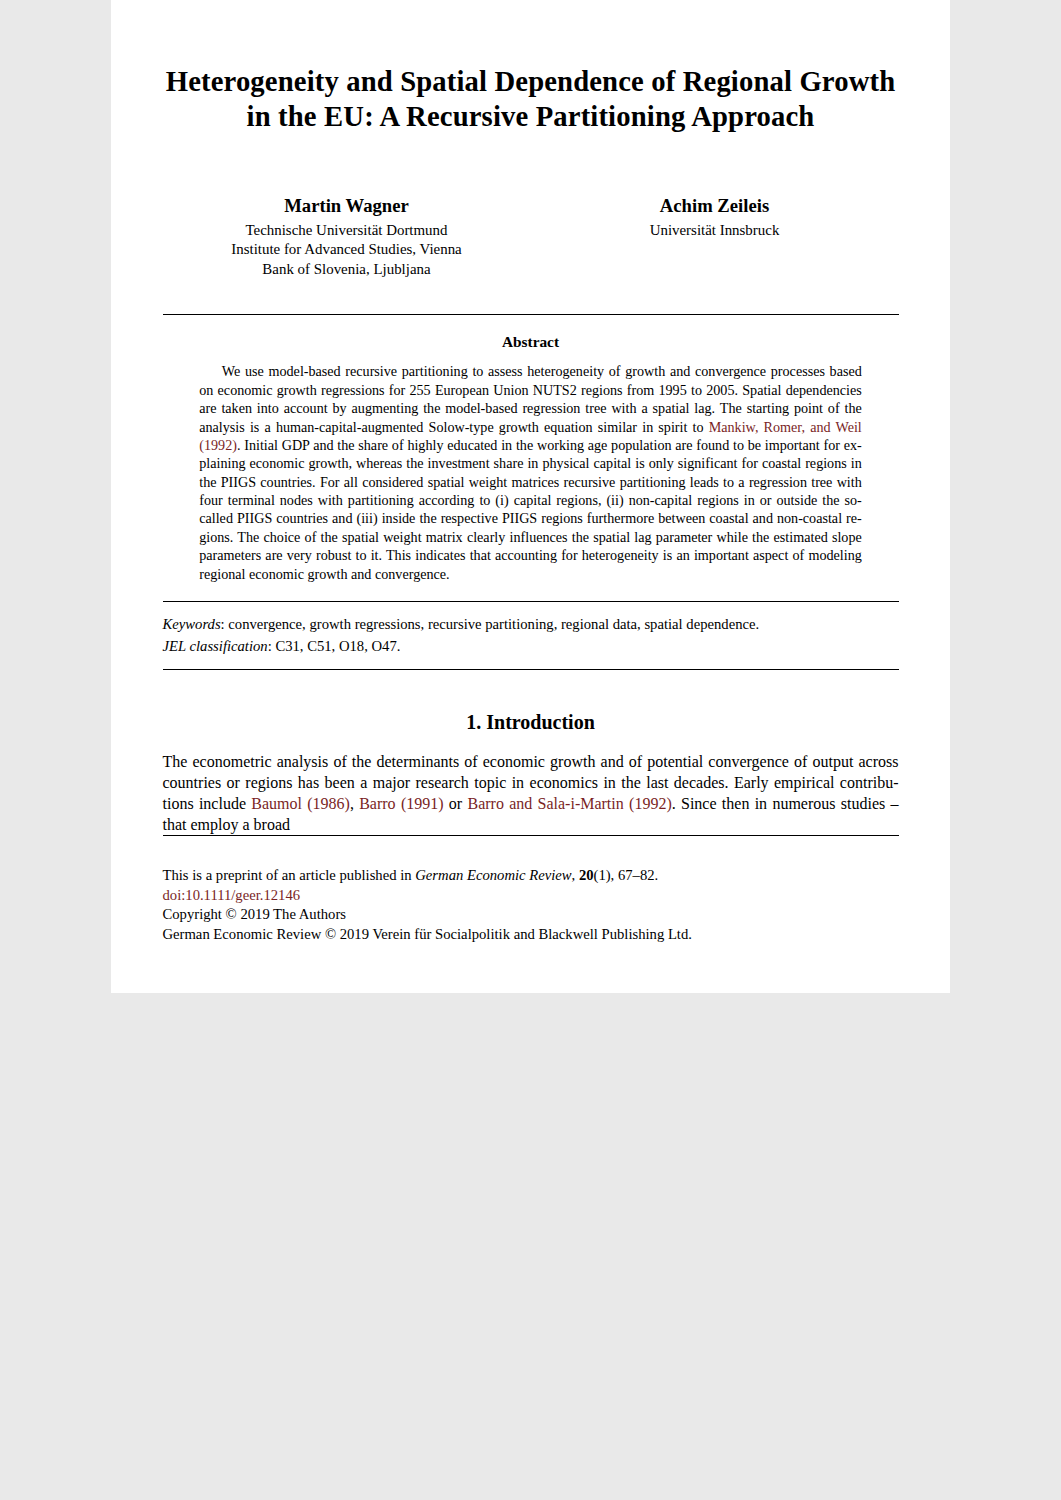Heterogeneity and Spatial Dependence of Regional Growth in the EU: A Recursive Partitioning Approach
Martin Wagner
Technische Universität Dortmund
Institute for Advanced Studies, Vienna
Bank of Slovenia, Ljubljana
Achim Zeileis
Universität Innsbruck
Abstract
We use model-based recursive partitioning to assess heterogeneity of growth and convergence processes based on economic growth regressions for 255 European Union NUTS2 regions from 1995 to 2005. Spatial dependencies are taken into account by augmenting the model-based regression tree with a spatial lag. The starting point of the analysis is a human-capital-augmented Solow-type growth equation similar in spirit to Mankiw, Romer, and Weil (1992). Initial GDP and the share of highly educated in the working age population are found to be important for explaining economic growth, whereas the investment share in physical capital is only significant for coastal regions in the PIIGS countries. For all considered spatial weight matrices recursive partitioning leads to a regression tree with four terminal nodes with partitioning according to (i) capital regions, (ii) non-capital regions in or outside the so-called PIIGS countries and (iii) inside the respective PIIGS regions furthermore between coastal and non-coastal regions. The choice of the spatial weight matrix clearly influences the spatial lag parameter while the estimated slope parameters are very robust to it. This indicates that accounting for heterogeneity is an important aspect of modeling regional economic growth and convergence.
Keywords: convergence, growth regressions, recursive partitioning, regional data, spatial dependence.
JEL classification: C31, C51, O18, O47.
1. Introduction
The econometric analysis of the determinants of economic growth and of potential convergence of output across countries or regions has been a major research topic in economics in the last decades. Early empirical contributions include Baumol (1986), Barro (1991) or Barro and Sala-i-Martin (1992). Since then in numerous studies – that employ a broad
This is a preprint of an article published in German Economic Review, 20(1), 67–82.
doi:10.1111/geer.12146
Copyright © 2019 The Authors
German Economic Review © 2019 Verein für Socialpolitik and Blackwell Publishing Ltd.